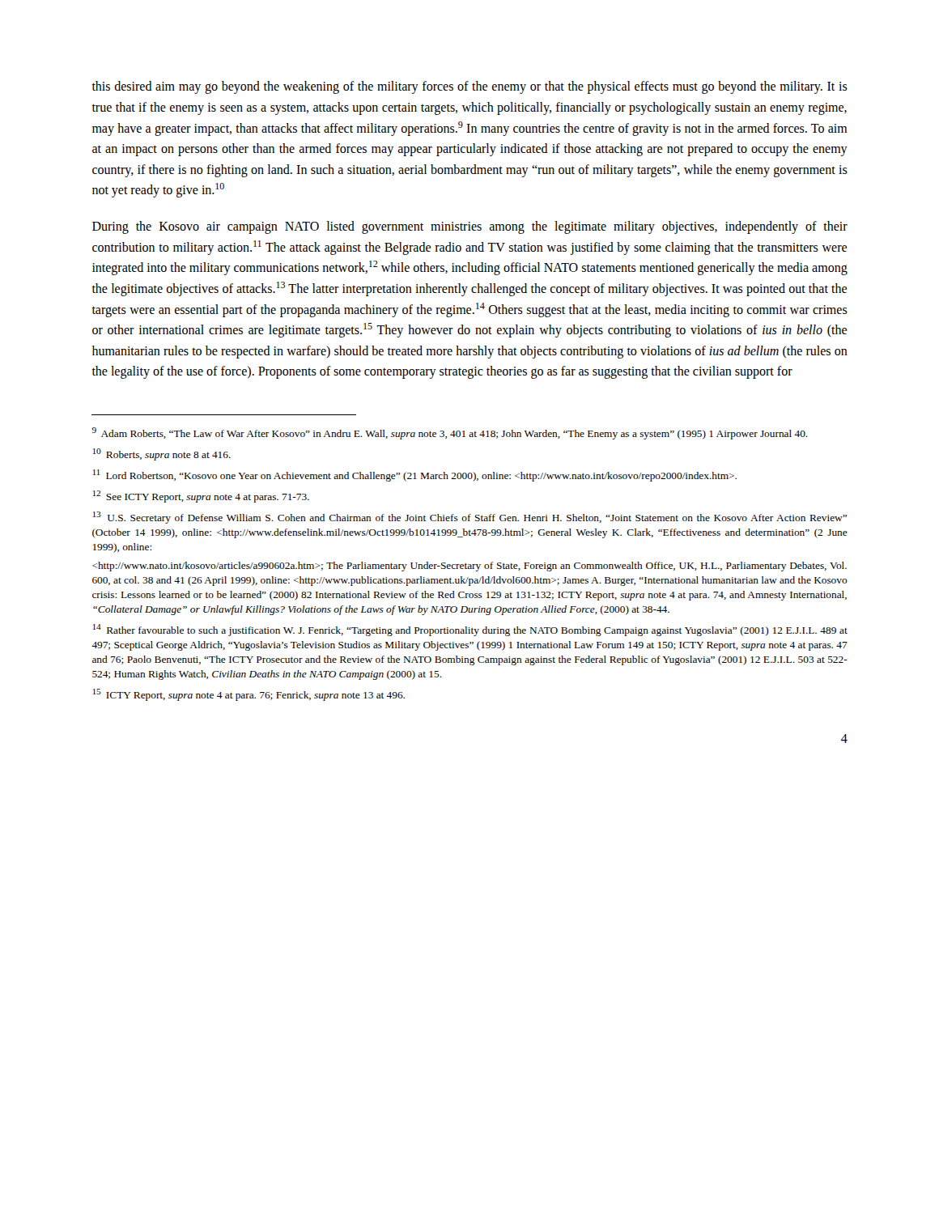this desired aim may go beyond the weakening of the military forces of the enemy or that the physical effects must go beyond the military. It is true that if the enemy is seen as a system, attacks upon certain targets, which politically, financially or psychologically sustain an enemy regime, may have a greater impact, than attacks that affect military operations.9 In many countries the centre of gravity is not in the armed forces. To aim at an impact on persons other than the armed forces may appear particularly indicated if those attacking are not prepared to occupy the enemy country, if there is no fighting on land. In such a situation, aerial bombardment may “run out of military targets”, while the enemy government is not yet ready to give in.10
During the Kosovo air campaign NATO listed government ministries among the legitimate military objectives, independently of their contribution to military action.11 The attack against the Belgrade radio and TV station was justified by some claiming that the transmitters were integrated into the military communications network,12 while others, including official NATO statements mentioned generically the media among the legitimate objectives of attacks.13 The latter interpretation inherently challenged the concept of military objectives. It was pointed out that the targets were an essential part of the propaganda machinery of the regime.14 Others suggest that at the least, media inciting to commit war crimes or other international crimes are legitimate targets.15 They however do not explain why objects contributing to violations of ius in bello (the humanitarian rules to be respected in warfare) should be treated more harshly that objects contributing to violations of ius ad bellum (the rules on the legality of the use of force). Proponents of some contemporary strategic theories go as far as suggesting that the civilian support for
9 Adam Roberts, “The Law of War After Kosovo” in Andru E. Wall, supra note 3, 401 at 418; John Warden, “The Enemy as a system” (1995) 1 Airpower Journal 40.
10 Roberts, supra note 8 at 416.
11 Lord Robertson, “Kosovo one Year on Achievement and Challenge” (21 March 2000), online: <http://www.nato.int/kosovo/repo2000/index.htm>.
12 See ICTY Report, supra note 4 at paras. 71-73.
13 U.S. Secretary of Defense William S. Cohen and Chairman of the Joint Chiefs of Staff Gen. Henri H. Shelton, “Joint Statement on the Kosovo After Action Review” (October 14 1999), online: <http://www.defenselink.mil/news/Oct1999/b10141999_bt478-99.html>; General Wesley K. Clark, “Effectiveness and determination” (2 June 1999), online:
<http://www.nato.int/kosovo/articles/a990602a.htm>; The Parliamentary Under-Secretary of State, Foreign an Commonwealth Office, UK, H.L., Parliamentary Debates, Vol. 600, at col. 38 and 41 (26 April 1999), online: <http://www.publications.parliament.uk/pa/ld/ldvol600.htm>; James A. Burger, “International humanitarian law and the Kosovo crisis: Lessons learned or to be learned” (2000) 82 International Review of the Red Cross 129 at 131-132; ICTY Report, supra note 4 at para. 74, and Amnesty International, “Collateral Damage” or Unlawful Killings? Violations of the Laws of War by NATO During Operation Allied Force, (2000) at 38-44.
14 Rather favourable to such a justification W. J. Fenrick, “Targeting and Proportionality during the NATO Bombing Campaign against Yugoslavia” (2001) 12 E.J.I.L. 489 at 497; Sceptical George Aldrich, “Yugoslavia’s Television Studios as Military Objectives” (1999) 1 International Law Forum 149 at 150; ICTY Report, supra note 4 at paras. 47 and 76; Paolo Benvenuti, “The ICTY Prosecutor and the Review of the NATO Bombing Campaign against the Federal Republic of Yugoslavia” (2001) 12 E.J.I.L. 503 at 522-524; Human Rights Watch, Civilian Deaths in the NATO Campaign (2000) at 15.
15 ICTY Report, supra note 4 at para. 76; Fenrick, supra note 13 at 496.
4